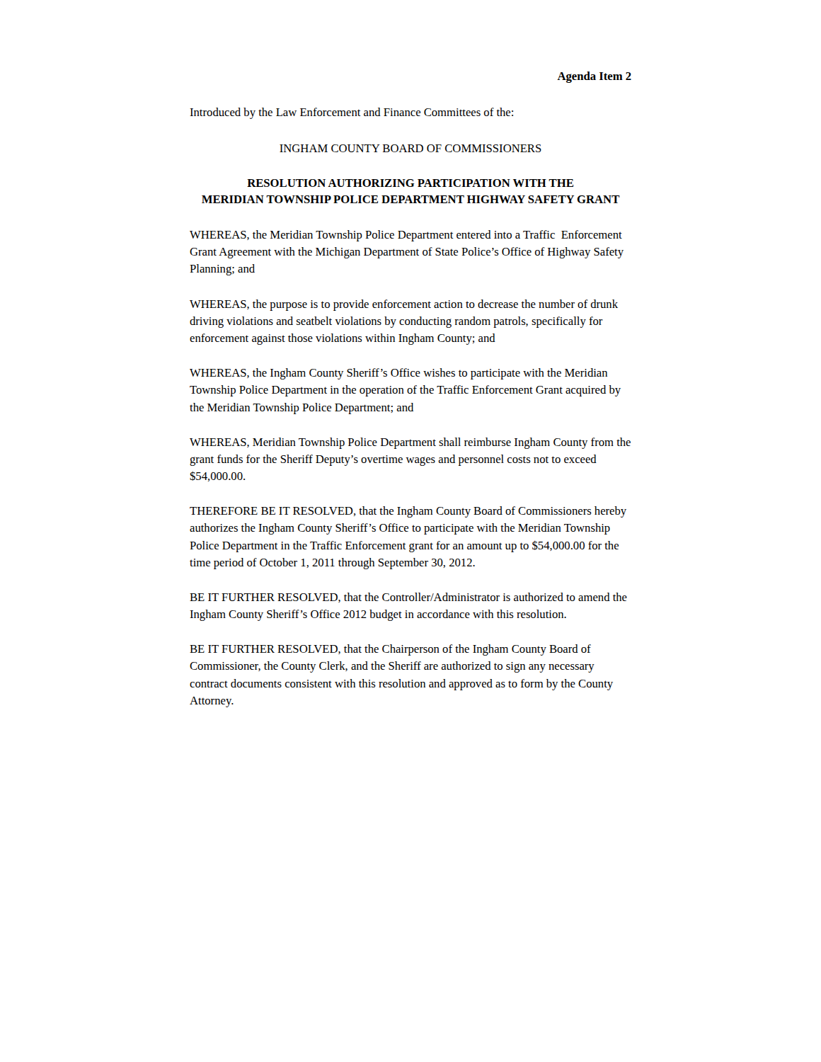Agenda Item 2
Introduced by the Law Enforcement and Finance Committees of the:
INGHAM COUNTY BOARD OF COMMISSIONERS
RESOLUTION AUTHORIZING PARTICIPATION WITH THE
MERIDIAN TOWNSHIP POLICE DEPARTMENT HIGHWAY SAFETY GRANT
WHEREAS, the Meridian Township Police Department entered into a Traffic Enforcement Grant Agreement with the Michigan Department of State Police’s Office of Highway Safety Planning; and
WHEREAS, the purpose is to provide enforcement action to decrease the number of drunk driving violations and seatbelt violations by conducting random patrols, specifically for enforcement against those violations within Ingham County; and
WHEREAS, the Ingham County Sheriff’s Office wishes to participate with the Meridian Township Police Department in the operation of the Traffic Enforcement Grant acquired by the Meridian Township Police Department; and
WHEREAS, Meridian Township Police Department shall reimburse Ingham County from the grant funds for the Sheriff Deputy’s overtime wages and personnel costs not to exceed $54,000.00.
THEREFORE BE IT RESOLVED, that the Ingham County Board of Commissioners hereby authorizes the Ingham County Sheriff’s Office to participate with the Meridian Township Police Department in the Traffic Enforcement grant for an amount up to $54,000.00 for the time period of October 1, 2011 through September 30, 2012.
BE IT FURTHER RESOLVED, that the Controller/Administrator is authorized to amend the Ingham County Sheriff’s Office 2012 budget in accordance with this resolution.
BE IT FURTHER RESOLVED, that the Chairperson of the Ingham County Board of Commissioner, the County Clerk, and the Sheriff are authorized to sign any necessary contract documents consistent with this resolution and approved as to form by the County Attorney.